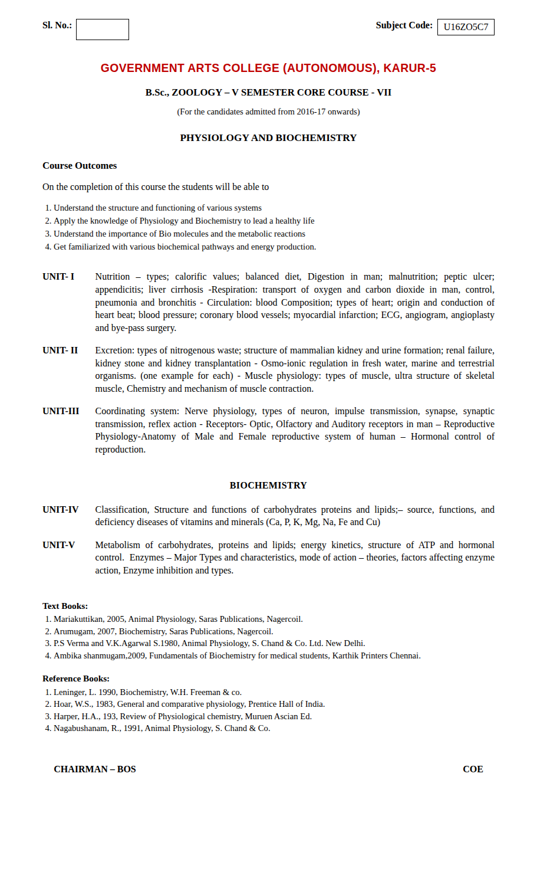Sl. No.:
Subject Code:U16ZO5C7
GOVERNMENT ARTS COLLEGE (AUTONOMOUS), KARUR-5
B.Sc., ZOOLOGY – V SEMESTER CORE COURSE - VII
(For the candidates admitted from 2016-17 onwards)
PHYSIOLOGY AND BIOCHEMISTRY
Course Outcomes
On the completion of this course the students will be able to
Understand the structure and functioning of various systems
Apply the knowledge of Physiology and Biochemistry to lead a healthy life
Understand the importance of Bio molecules and the metabolic reactions
Get familiarized with various biochemical pathways and energy production.
| UNIT- I | Nutrition – types; calorific values; balanced diet, Digestion in man; malnutrition; peptic ulcer; appendicitis; liver cirrhosis -Respiration: transport of oxygen and carbon dioxide in man, control, pneumonia and bronchitis - Circulation: blood Composition; types of heart; origin and conduction of heart beat; blood pressure; coronary blood vessels; myocardial infarction; ECG, angiogram, angioplasty and bye-pass surgery. |
| UNIT- II | Excretion: types of nitrogenous waste; structure of mammalian kidney and urine formation; renal failure, kidney stone and kidney transplantation - Osmo-ionic regulation in fresh water, marine and terrestrial organisms. (one example for each) - Muscle physiology: types of muscle, ultra structure of skeletal muscle, Chemistry and mechanism of muscle contraction. |
| UNIT-III | Coordinating system: Nerve physiology, types of neuron, impulse transmission, synapse, synaptic transmission, reflex action - Receptors- Optic, Olfactory and Auditory receptors in man – Reproductive Physiology-Anatomy of Male and Female reproductive system of human – Hormonal control of reproduction. |
BIOCHEMISTRY
| UNIT-IV | Classification, Structure and functions of carbohydrates proteins and lipids;– source, functions, and deficiency diseases of vitamins and minerals (Ca, P, K, Mg, Na, Fe and Cu) |
| UNIT-V | Metabolism of carbohydrates, proteins and lipids; energy kinetics, structure of ATP and hormonal control. Enzymes – Major Types and characteristics, mode of action – theories, factors affecting enzyme action, Enzyme inhibition and types. |
Text Books:
Mariakuttikan, 2005, Animal Physiology, Saras Publications, Nagercoil.
Arumugam, 2007, Biochemistry, Saras Publications, Nagercoil.
P.S Verma and V.K.Agarwal S.1980, Animal Physiology, S. Chand & Co. Ltd. New Delhi.
Ambika shanmugam,2009, Fundamentals of Biochemistry for medical students, Karthik Printers Chennai.
Reference Books:
Leninger, L. 1990, Biochemistry, W.H. Freeman & co.
Hoar, W.S., 1983, General and comparative physiology, Prentice Hall of India.
Harper, H.A., 193, Review of Physiological chemistry, Muruen Ascian Ed.
Nagabushanam, R., 1991, Animal Physiology, S. Chand & Co.
CHAIRMAN – BOS COE